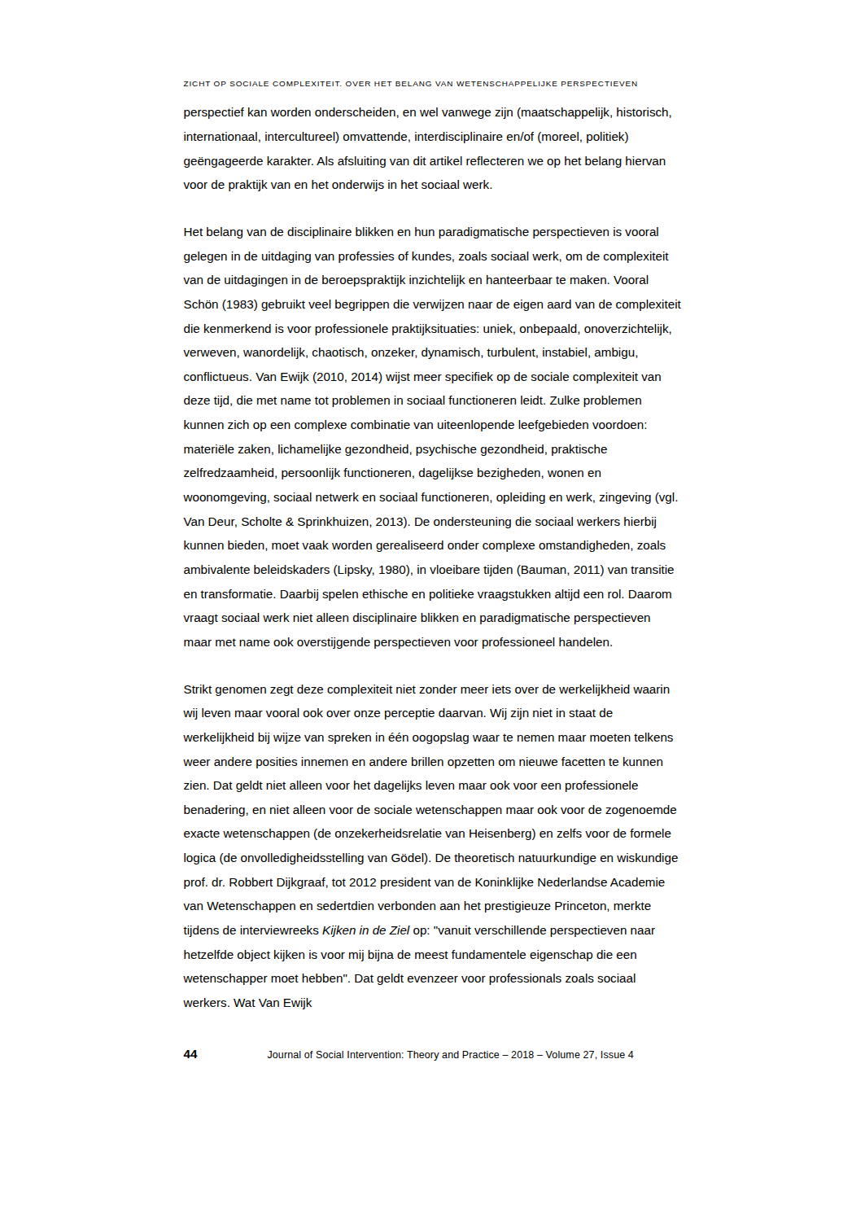Zicht op sociale complexiteit. Over het belang van wetenschappelijke perspectieven
perspectief kan worden onderscheiden, en wel vanwege zijn (maatschappelijk, historisch, internationaal, intercultureel) omvattende, interdisciplinaire en/of (moreel, politiek) geëngageerde karakter. Als afsluiting van dit artikel reflecteren we op het belang hiervan voor de praktijk van en het onderwijs in het sociaal werk.
Het belang van de disciplinaire blikken en hun paradigmatische perspectieven is vooral gelegen in de uitdaging van professies of kundes, zoals sociaal werk, om de complexiteit van de uitdagingen in de beroepspraktijk inzichtelijk en hanteerbaar te maken. Vooral Schön (1983) gebruikt veel begrippen die verwijzen naar de eigen aard van de complexiteit die kenmerkend is voor professionele praktijksituaties: uniek, onbepaald, onoverzichtelijk, verweven, wanordelijk, chaotisch, onzeker, dynamisch, turbulent, instabiel, ambigu, conflictueus. Van Ewijk (2010, 2014) wijst meer specifiek op de sociale complexiteit van deze tijd, die met name tot problemen in sociaal functioneren leidt. Zulke problemen kunnen zich op een complexe combinatie van uiteenlopende leefgebieden voordoen: materiële zaken, lichamelijke gezondheid, psychische gezondheid, praktische zelfredzaamheid, persoonlijk functioneren, dagelijkse bezigheden, wonen en woonomgeving, sociaal netwerk en sociaal functioneren, opleiding en werk, zingeving (vgl. Van Deur, Scholte & Sprinkhuizen, 2013). De ondersteuning die sociaal werkers hierbij kunnen bieden, moet vaak worden gerealiseerd onder complexe omstandigheden, zoals ambivalente beleidskaders (Lipsky, 1980), in vloeibare tijden (Bauman, 2011) van transitie en transformatie. Daarbij spelen ethische en politieke vraagstukken altijd een rol. Daarom vraagt sociaal werk niet alleen disciplinaire blikken en paradigmatische perspectieven maar met name ook overstijgende perspectieven voor professioneel handelen.
Strikt genomen zegt deze complexiteit niet zonder meer iets over de werkelijkheid waarin wij leven maar vooral ook over onze perceptie daarvan. Wij zijn niet in staat de werkelijkheid bij wijze van spreken in één oogopslag waar te nemen maar moeten telkens weer andere posities innemen en andere brillen opzetten om nieuwe facetten te kunnen zien. Dat geldt niet alleen voor het dagelijks leven maar ook voor een professionele benadering, en niet alleen voor de sociale wetenschappen maar ook voor de zogenoemde exacte wetenschappen (de onzekerheidsrelatie van Heisenberg) en zelfs voor de formele logica (de onvolledigheidsstelling van Gödel). De theoretisch natuurkundige en wiskundige prof. dr. Robbert Dijkgraaf, tot 2012 president van de Koninklijke Nederlandse Academie van Wetenschappen en sedertdien verbonden aan het prestigieuze Princeton, merkte tijdens de interviewreeks Kijken in de Ziel op: "vanuit verschillende perspectieven naar hetzelfde object kijken is voor mij bijna de meest fundamentele eigenschap die een wetenschapper moet hebben". Dat geldt evenzeer voor professionals zoals sociaal werkers. Wat Van Ewijk
44 Journal of Social Intervention: Theory and Practice – 2018 – Volume 27, Issue 4